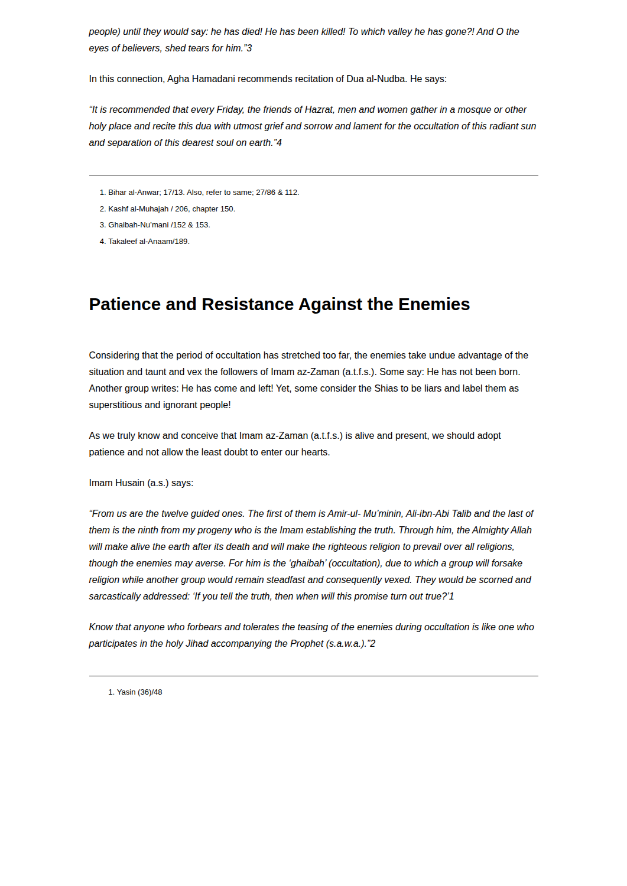people) until they would say: he has died! He has been killed! To which valley he has gone?! And O the eyes of believers, shed tears for him.”3
In this connection, Agha Hamadani recommends recitation of Dua al-Nudba. He says:
“It is recommended that every Friday, the friends of Hazrat, men and women gather in a mosque or other holy place and recite this dua with utmost grief and sorrow and lament for the occultation of this radiant sun and separation of this dearest soul on earth.”4
Bihar al-Anwar; 17/13. Also, refer to same; 27/86 & 112.
Kashf al-Muhajah / 206, chapter 150.
Ghaibah-Nu’mani /152 & 153.
Takaleef al-Anaam/189.
Patience and Resistance Against the Enemies
Considering that the period of occultation has stretched too far, the enemies take undue advantage of the situation and taunt and vex the followers of Imam az-Zaman (a.t.f.s.). Some say: He has not been born. Another group writes: He has come and left! Yet, some consider the Shias to be liars and label them as superstitious and ignorant people!
As we truly know and conceive that Imam az-Zaman (a.t.f.s.) is alive and present, we should adopt patience and not allow the least doubt to enter our hearts.
Imam Husain (a.s.) says:
“From us are the twelve guided ones. The first of them is Amir-ul- Mu’minin, Ali-ibn-Abi Talib and the last of them is the ninth from my progeny who is the Imam establishing the truth. Through him, the Almighty Allah will make alive the earth after its death and will make the righteous religion to prevail over all religions, though the enemies may averse. For him is the ‘ghaibah’ (occultation), due to which a group will forsake religion while another group would remain steadfast and consequently vexed. They would be scorned and sarcastically addressed: ‘If you tell the truth, then when will this promise turn out true?’1
Know that anyone who forbears and tolerates the teasing of the enemies during occultation is like one who participates in the holy Jihad accompanying the Prophet (s.a.w.a.).”2
1. Yasin (36)/48